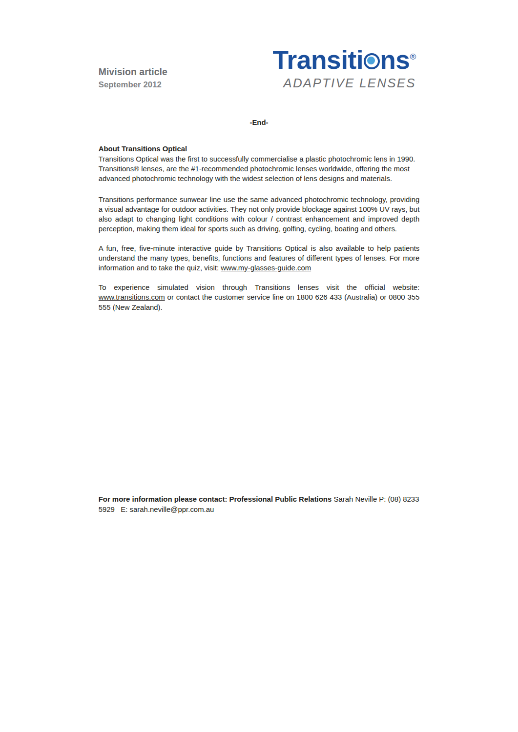Mivision article September 2012
Transiti ns®
ADAPTIVE LENSES
-End-
About Transitions Optical
Transitions Optical was the first to successfully commercialise a plastic photochromic lens in 1990. Transitions® lenses, are the #1-recommended photochromic lenses worldwide, offering the most advanced photochromic technology with the widest selection of lens designs and materials.
Transitions performance sunwear line use the same advanced photochromic technology, providing a visual advantage for outdoor activities. They not only provide blockage against 100% UV rays, but also adapt to changing light conditions with colour / contrast enhancement and improved depth perception, making them ideal for sports such as driving, golfing, cycling, boating and others.
A fun, free, five-minute interactive guide by Transitions Optical is also available to help patients understand the many types, benefits, functions and features of different types of lenses. For more information and to take the quiz, visit: www.my-glasses-guide.com
To experience simulated vision through Transitions lenses visit the official website: www.transitions.com or contact the customer service line on 1800 626 433 (Australia) or 0800 355 555 (New Zealand).
For more information please contact: Professional Public Relations Sarah Neville P: (08) 8233 5929 E: sarah.neville@ppr.com.au